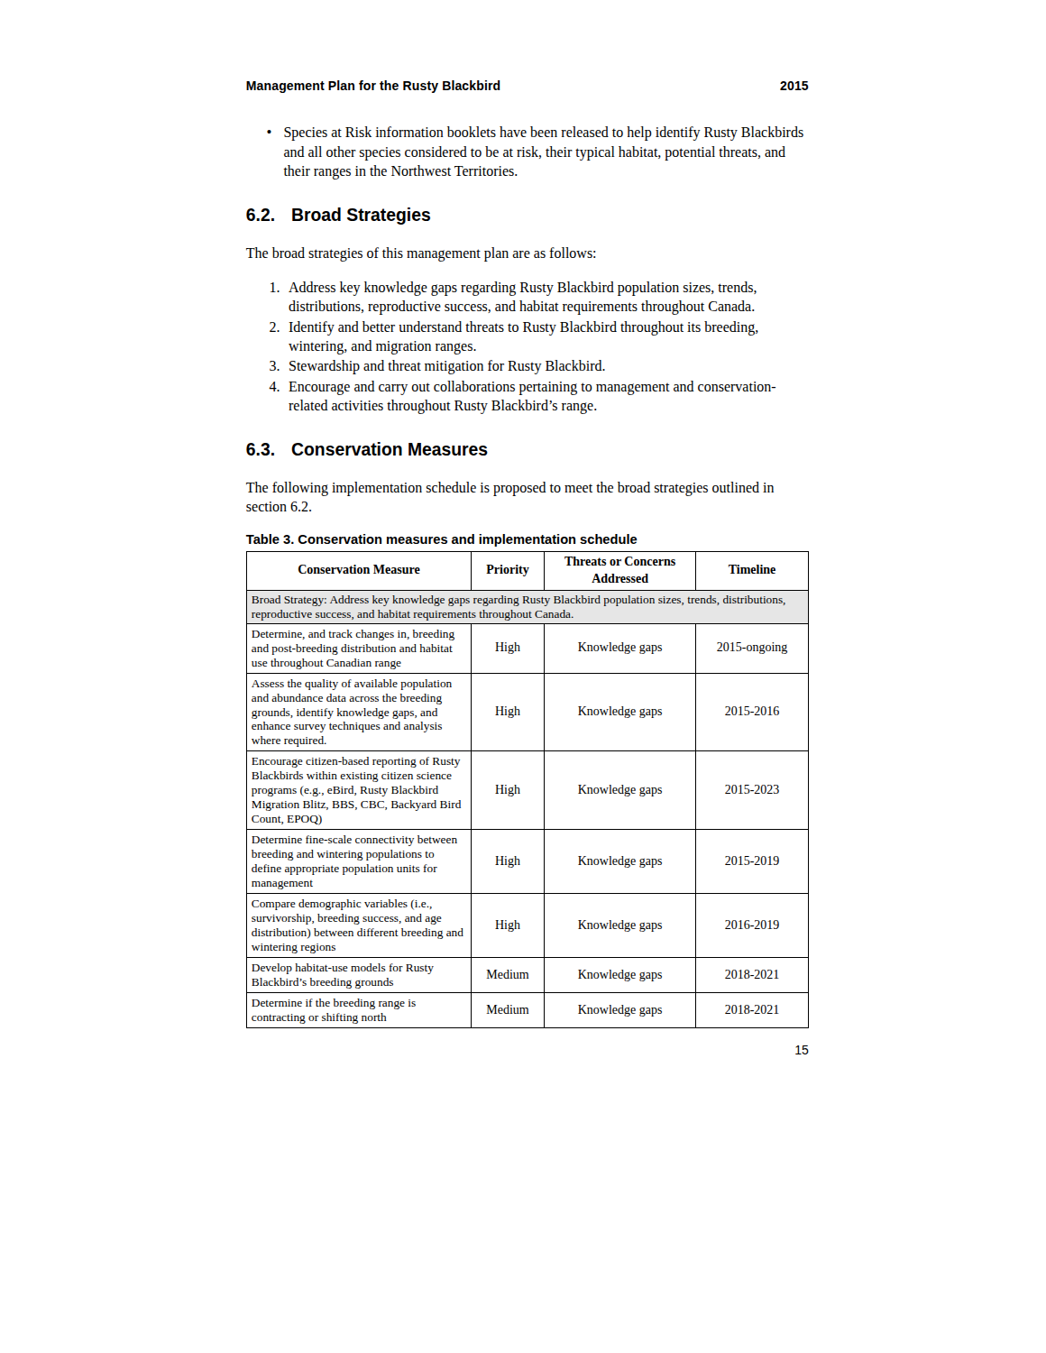Management Plan for the Rusty Blackbird 2015
Species at Risk information booklets have been released to help identify Rusty Blackbirds and all other species considered to be at risk, their typical habitat, potential threats, and their ranges in the Northwest Territories.
6.2. Broad Strategies
The broad strategies of this management plan are as follows:
Address key knowledge gaps regarding Rusty Blackbird population sizes, trends, distributions, reproductive success, and habitat requirements throughout Canada.
Identify and better understand threats to Rusty Blackbird throughout its breeding, wintering, and migration ranges.
Stewardship and threat mitigation for Rusty Blackbird.
Encourage and carry out collaborations pertaining to management and conservation-related activities throughout Rusty Blackbird’s range.
6.3. Conservation Measures
The following implementation schedule is proposed to meet the broad strategies outlined in section 6.2.
Table 3. Conservation measures and implementation schedule
| Conservation Measure | Priority | Threats or Concerns Addressed | Timeline |
| --- | --- | --- | --- |
| Broad Strategy: Address key knowledge gaps regarding Rusty Blackbird population sizes, trends, distributions, reproductive success, and habitat requirements throughout Canada. |
| Determine, and track changes in, breeding and post-breeding distribution and habitat use throughout Canadian range | High | Knowledge gaps | 2015-ongoing |
| Assess the quality of available population and abundance data across the breeding grounds, identify knowledge gaps, and enhance survey techniques and analysis where required. | High | Knowledge gaps | 2015-2016 |
| Encourage citizen-based reporting of Rusty Blackbirds within existing citizen science programs (e.g., eBird, Rusty Blackbird Migration Blitz, BBS, CBC, Backyard Bird Count, EPOQ) | High | Knowledge gaps | 2015-2023 |
| Determine fine-scale connectivity between breeding and wintering populations to define appropriate population units for management | High | Knowledge gaps | 2015-2019 |
| Compare demographic variables (i.e., survivorship, breeding success, and age distribution) between different breeding and wintering regions | High | Knowledge gaps | 2016-2019 |
| Develop habitat-use models for Rusty Blackbird’s breeding grounds | Medium | Knowledge gaps | 2018-2021 |
| Determine if the breeding range is contracting or shifting north | Medium | Knowledge gaps | 2018-2021 |
15